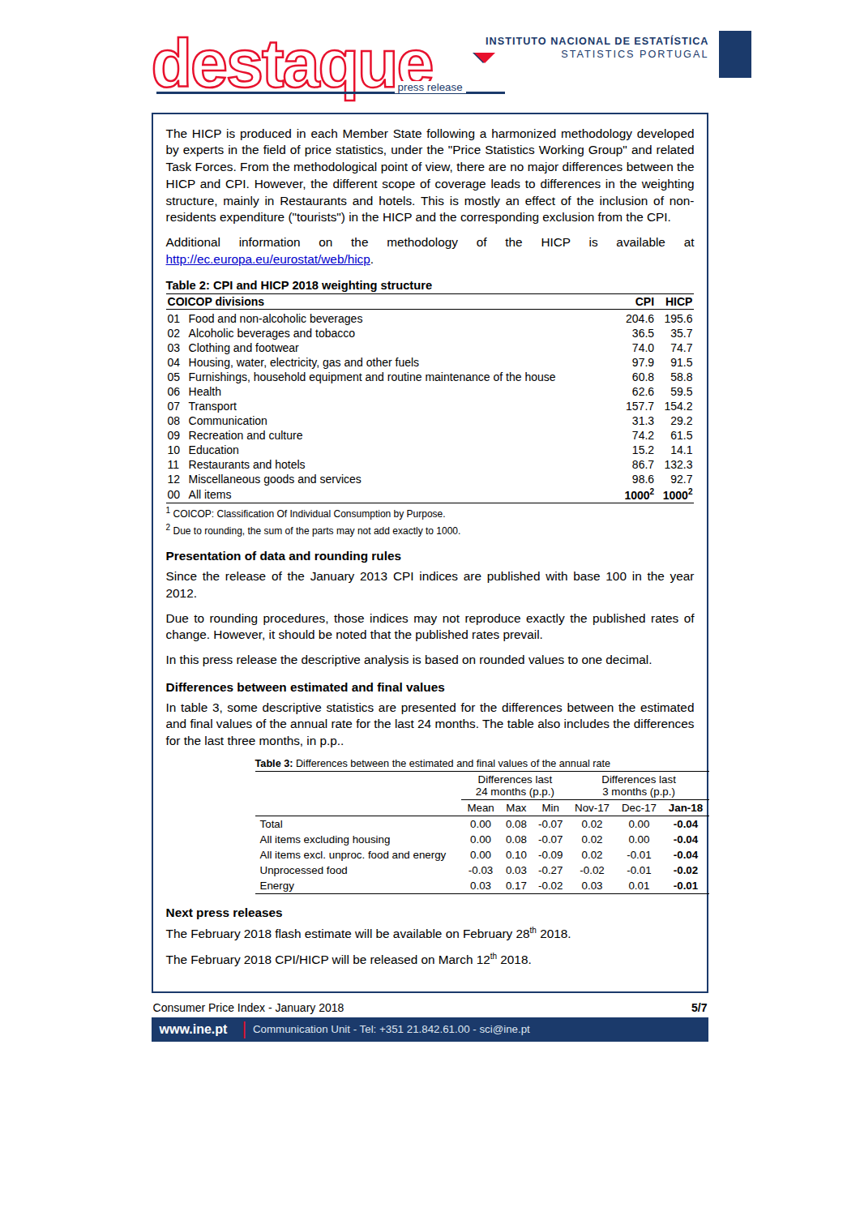destaque
press release
INSTITUTO NACIONAL DE ESTATÍSTICA
STATISTICS PORTUGAL
The HICP is produced in each Member State following a harmonized methodology developed by experts in the field of price statistics, under the "Price Statistics Working Group" and related Task Forces. From the methodological point of view, there are no major differences between the HICP and CPI. However, the different scope of coverage leads to differences in the weighting structure, mainly in Restaurants and hotels. This is mostly an effect of the inclusion of non-residents expenditure ("tourists") in the HICP and the corresponding exclusion from the CPI.
Additional information on the methodology of the HICP is available at http://ec.europa.eu/eurostat/web/hicp.
Table 2: CPI and HICP 2018 weighting structure
| COICOP divisions | CPI | HICP |
| --- | --- | --- |
| 01 | Food and non-alcoholic beverages | 204.6 | 195.6 |
| 02 | Alcoholic beverages and tobacco | 36.5 | 35.7 |
| 03 | Clothing and footwear | 74.0 | 74.7 |
| 04 | Housing, water, electricity, gas and other fuels | 97.9 | 91.5 |
| 05 | Furnishings, household equipment and routine maintenance of the house | 60.8 | 58.8 |
| 06 | Health | 62.6 | 59.5 |
| 07 | Transport | 157.7 | 154.2 |
| 08 | Communication | 31.3 | 29.2 |
| 09 | Recreation and culture | 74.2 | 61.5 |
| 10 | Education | 15.2 | 14.1 |
| 11 | Restaurants and hotels | 86.7 | 132.3 |
| 12 | Miscellaneous goods and services | 98.6 | 92.7 |
| 00 | All items | 1000 2 | 1000 2 |
1 COICOP: Classification Of Individual Consumption by Purpose.
2 Due to rounding, the sum of the parts may not add exactly to 1000.
Presentation of data and rounding rules
Since the release of the January 2013 CPI indices are published with base 100 in the year 2012.
Due to rounding procedures, those indices may not reproduce exactly the published rates of change. However, it should be noted that the published rates prevail.
In this press release the descriptive analysis is based on rounded values to one decimal.
Differences between estimated and final values
In table 3, some descriptive statistics are presented for the differences between the estimated and final values of the annual rate for the last 24 months. The table also includes the differences for the last three months, in p.p..
Table 3: Differences between the estimated and final values of the annual rate
| | Differences last 24 months (p.p.) | Differences last 3 months (p.p.) |
| --- | --- | --- |
| | Mean | Max | Min | Nov-17 | Dec-17 | Jan-18 |
| Total | 0.00 | 0.08 | -0.07 | 0.02 | 0.00 | -0.04 |
| All items excluding housing | 0.00 | 0.08 | -0.07 | 0.02 | 0.00 | -0.04 |
| All items excl. unproc. food and energy | 0.00 | 0.10 | -0.09 | 0.02 | -0.01 | -0.04 |
| Unprocessed food | -0.03 | 0.03 | -0.27 | -0.02 | -0.01 | -0.02 |
| Energy | 0.03 | 0.17 | -0.02 | 0.03 | 0.01 | -0.01 |
Next press releases
The February 2018 flash estimate will be available on February 28th 2018.
The February 2018 CPI/HICP will be released on March 12th 2018.
Consumer Price Index - January 2018 5/7
www.ine.pt | Communication Unit - Tel: +351 21.842.61.00 - sci@ine.pt